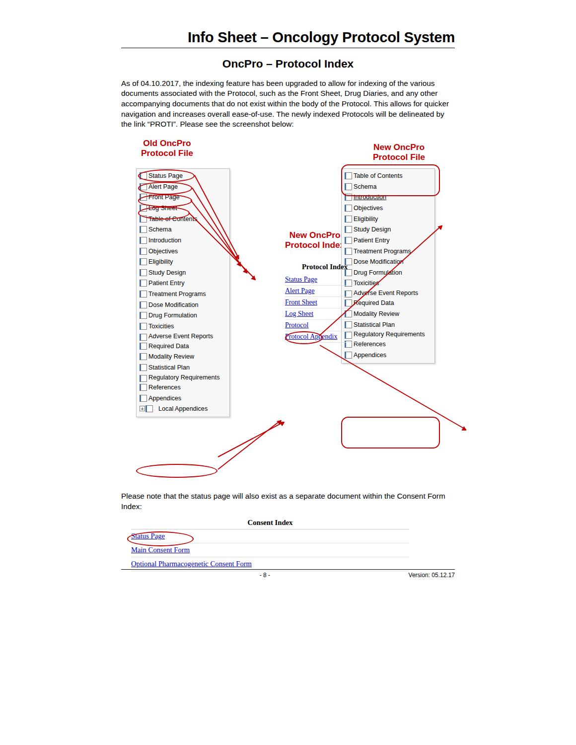Info Sheet – Oncology Protocol System
OncPro – Protocol Index
As of 04.10.2017, the indexing feature has been upgraded to allow for indexing of the various documents associated with the Protocol, such as the Front Sheet, Drug Diaries, and any other accompanying documents that do not exist within the body of the Protocol. This allows for quicker navigation and increases overall ease-of-use. The newly indexed Protocols will be delineated by the link “PROTI”. Please see the screenshot below:
Old OncPro
Protocol File
New OncPro
Protocol File
New OncPro
Protocol Index
Status Page
Alert Page
Front Page
Log Sheet
Table of Contents
Schema
Introduction
Objectives
Eligibility
Study Design
Patient Entry
Treatment Programs
Dose Modification
Drug Formulation
Toxicities
Adverse Event Reports
Required Data
Modality Review
Statistical Plan
Regulatory Requirements
References
Appendices
Local Appendices
Table of Contents
Schema
Introduction
Objectives
Eligibility
Study Design
Patient Entry
Treatment Programs
Dose Modification
Drug Formulation
Toxicities
Adverse Event Reports
Required Data
Modality Review
Statistical Plan
Regulatory Requirements
References
Appendices
Protocol Index
Status Page Alert Page Front Sheet Log Sheet Protocol Protocol Appendix
Please note that the status page will also exist as a separate document within the Consent Form Index:
Consent Index
Status Page Main Consent Form Optional Pharmacogenetic Consent Form
- 8 -
Version: 05.12.17